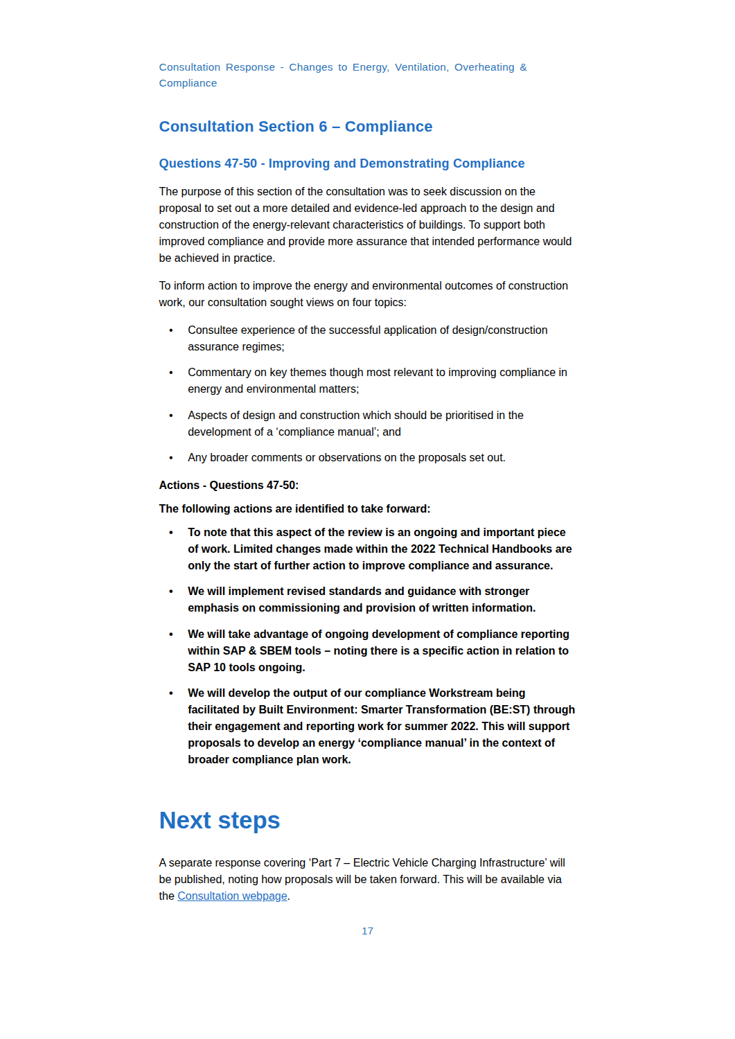Consultation Response - Changes to Energy, Ventilation, Overheating & Compliance
Consultation Section 6 – Compliance
Questions 47-50 - Improving and Demonstrating Compliance
The purpose of this section of the consultation was to seek discussion on the proposal to set out a more detailed and evidence-led approach to the design and construction of the energy-relevant characteristics of buildings. To support both improved compliance and provide more assurance that intended performance would be achieved in practice.
To inform action to improve the energy and environmental outcomes of construction work, our consultation sought views on four topics:
Consultee experience of the successful application of design/construction assurance regimes;
Commentary on key themes though most relevant to improving compliance in energy and environmental matters;
Aspects of design and construction which should be prioritised in the development of a ‘compliance manual’; and
Any broader comments or observations on the proposals set out.
Actions - Questions 47-50:
The following actions are identified to take forward:
To note that this aspect of the review is an ongoing and important piece of work. Limited changes made within the 2022 Technical Handbooks are only the start of further action to improve compliance and assurance.
We will implement revised standards and guidance with stronger emphasis on commissioning and provision of written information.
We will take advantage of ongoing development of compliance reporting within SAP & SBEM tools – noting there is a specific action in relation to SAP 10 tools ongoing.
We will develop the output of our compliance Workstream being facilitated by Built Environment: Smarter Transformation (BE:ST) through their engagement and reporting work for summer 2022. This will support proposals to develop an energy ‘compliance manual’ in the context of broader compliance plan work.
Next steps
A separate response covering ‘Part 7 – Electric Vehicle Charging Infrastructure’ will be published, noting how proposals will be taken forward. This will be available via the Consultation webpage.
17